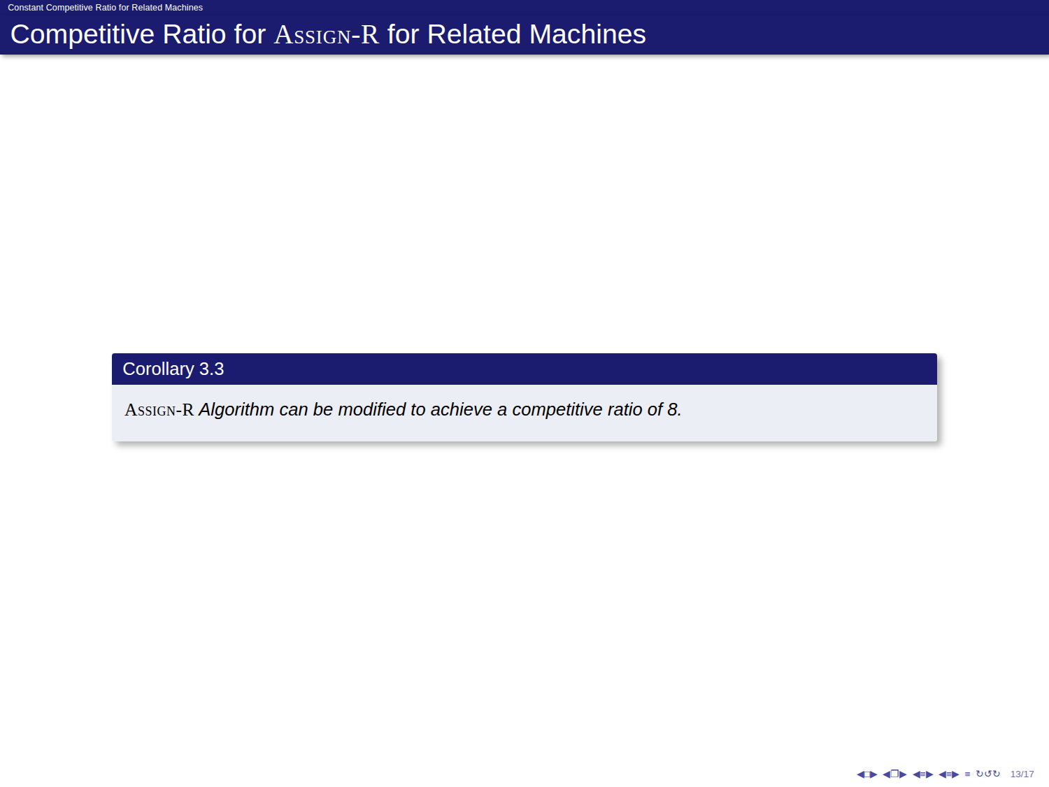Constant Competitive Ratio for Related Machines
Competitive Ratio for Assign-R for Related Machines
Corollary 3.3
Assign-R Algorithm can be modified to achieve a competitive ratio of 8.
◀□▶ ◀❐▶ ◀≡▶ ◀≡▶ ≡ ↻↺↻
13/17